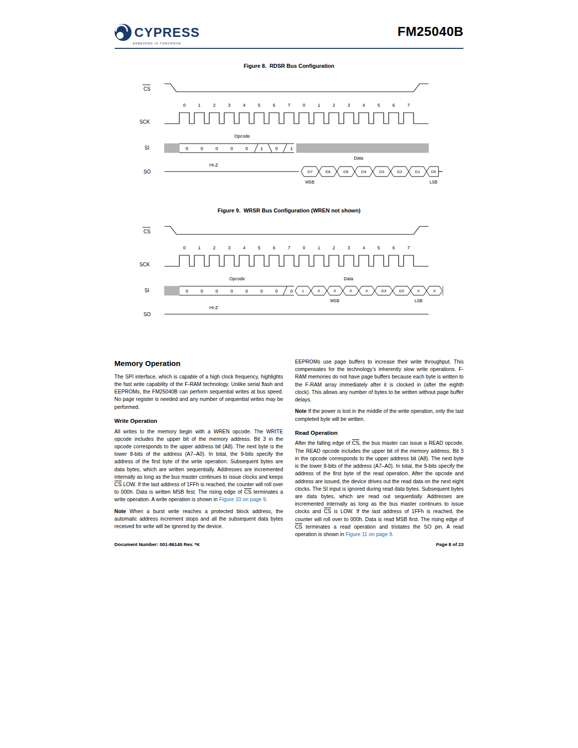CYPRESS
EMBEDDED IN TOMORROW
FM25040B
Figure 8. RDSR Bus Configuration
CS SCK 0 1 2 3 4 5 6 7 0 1 2 3 4 5 6 7 SI Opcode 0 0 0 0 0 1 0 1 SO HI-Z Data D7 D6 D5 D4 D3 D2 D1 D0 MSB LSB
Figure 9. WRSR Bus Configuration (WREN not shown)
CS SCK 0 1 2 3 4 5 6 7 0 1 2 3 4 5 6 7 SI Opcode Data 0 0 0 0 0 0 0 0 1 X X X X D3 D2 X X MSB LSB SO HI-Z
Memory Operation
The SPI interface, which is capable of a high clock frequency, highlights the fast write capability of the F-RAM technology. Unlike serial flash and EEPROMs, the FM25040B can perform sequential writes at bus speed. No page register is needed and any number of sequential writes may be performed.
Write Operation
All writes to the memory begin with a WREN opcode. The WRITE opcode includes the upper bit of the memory address. Bit 3 in the opcode corresponds to the upper address bit (A8). The next byte is the lower 8-bits of the address (A7–A0). In total, the 9-bits specify the address of the first byte of the write operation. Subsequent bytes are data bytes, which are written sequentially. Addresses are incremented internally as long as the bus master continues to issue clocks and keeps CS LOW. If the last address of 1FFh is reached, the counter will roll over to 000h. Data is written MSB first. The rising edge of CS terminates a write operation. A write operation is shown in Figure 10 on page 9.
Note When a burst write reaches a protected block address, the automatic address increment stops and all the subsequent data bytes received for write will be ignored by the device.
EEPROMs use page buffers to increase their write throughput. This compensates for the technology’s inherently slow write operations. F-RAM memories do not have page buffers because each byte is written to the F-RAM array immediately after it is clocked in (after the eighth clock). This allows any number of bytes to be written without page buffer delays.
Note If the power is lost in the middle of the write operation, only the last completed byte will be written.
Read Operation
After the falling edge of CS, the bus master can issue a READ opcode. The READ opcode includes the upper bit of the memory address. Bit 3 in the opcode corresponds to the upper address bit (A8). The next byte is the lower 8-bits of the address (A7–A0). In total, the 9-bits specify the address of the first byte of the read operation. After the opcode and address are issued, the device drives out the read data on the next eight clocks. The SI input is ignored during read data bytes. Subsequent bytes are data bytes, which are read out sequentially. Addresses are incremented internally as long as the bus master continues to issue clocks and CS is LOW. If the last address of 1FFh is reached, the counter will roll over to 000h. Data is read MSB first. The rising edge of CS terminates a read operation and tristates the SO pin. A read operation is shown in Figure 11 on page 9.
Document Number: 001-86145 Rev. *K
Page 8 of 23